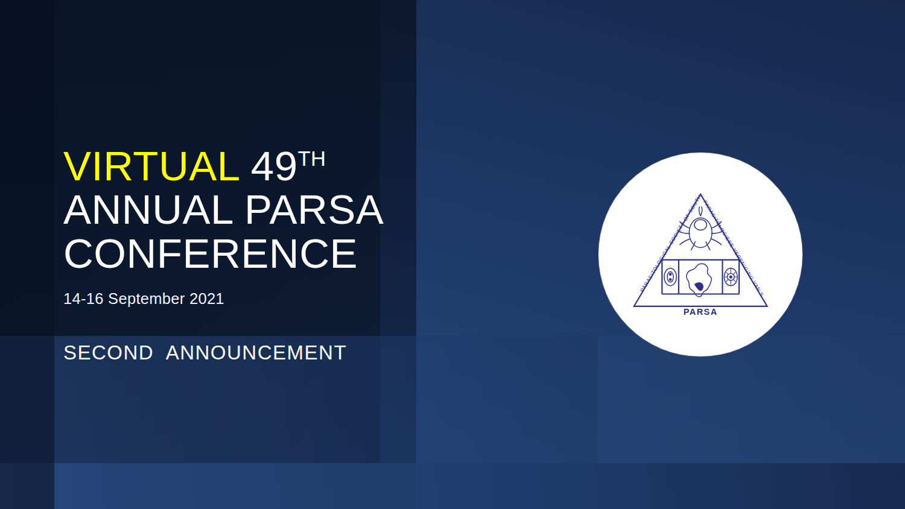VIRTUAL 49TH
ANNUAL PARSA
CONFERENCE
14-16 September 2021
SECOND ANNOUNCEMENT
PARSA — Parasitological Society of Southern Africa / Parasitologiese Vereniging van Suidelike Afrika PARASITOLOGICAL SOCIETY OF SOUTHERN AFRICA PARASITOLOGIESE VERENIGING VAN SUIDELIKE AFRIKA PARSA